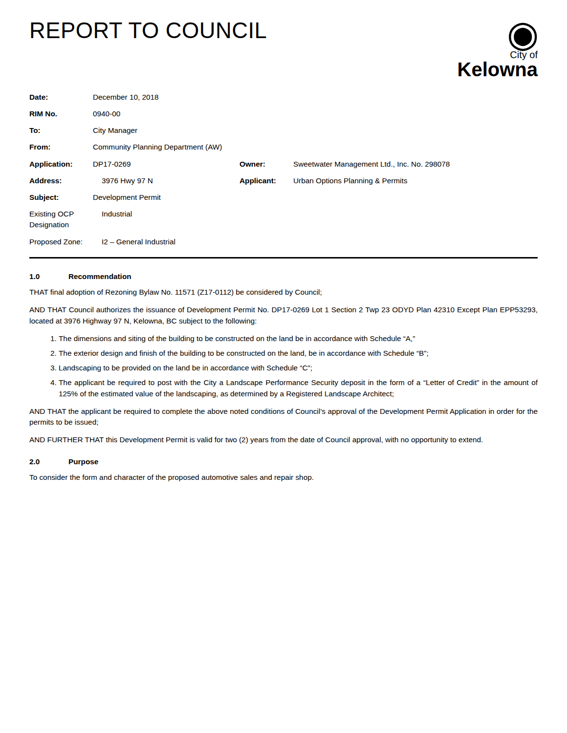REPORT TO COUNCIL
◉
City of Kelowna
| Date: | December 10, 2018 | | |
| RIM No. | 0940-00 | | |
| To: | City Manager | | |
| From: | Community Planning Department (AW) | | |
| Application: | DP17-0269 | Owner: | Sweetwater Management Ltd., Inc. No. 298078 |
| Address: | 3976 Hwy 97 N | Applicant: | Urban Options Planning & Permits |
| Subject: | Development Permit | | |
| Existing OCP Designation | Industrial | | |
| Proposed Zone: | I2 – General Industrial | | |
1.0 Recommendation
THAT final adoption of Rezoning Bylaw No. 11571 (Z17-0112) be considered by Council;
AND THAT Council authorizes the issuance of Development Permit No. DP17-0269 Lot 1 Section 2 Twp 23 ODYD Plan 42310 Except Plan EPP53293, located at 3976 Highway 97 N, Kelowna, BC subject to the following:
The dimensions and siting of the building to be constructed on the land be in accordance with Schedule “A,”
The exterior design and finish of the building to be constructed on the land, be in accordance with Schedule “B”;
Landscaping to be provided on the land be in accordance with Schedule “C”;
The applicant be required to post with the City a Landscape Performance Security deposit in the form of a “Letter of Credit” in the amount of 125% of the estimated value of the landscaping, as determined by a Registered Landscape Architect;
AND THAT the applicant be required to complete the above noted conditions of Council’s approval of the Development Permit Application in order for the permits to be issued;
AND FURTHER THAT this Development Permit is valid for two (2) years from the date of Council approval, with no opportunity to extend.
2.0 Purpose
To consider the form and character of the proposed automotive sales and repair shop.